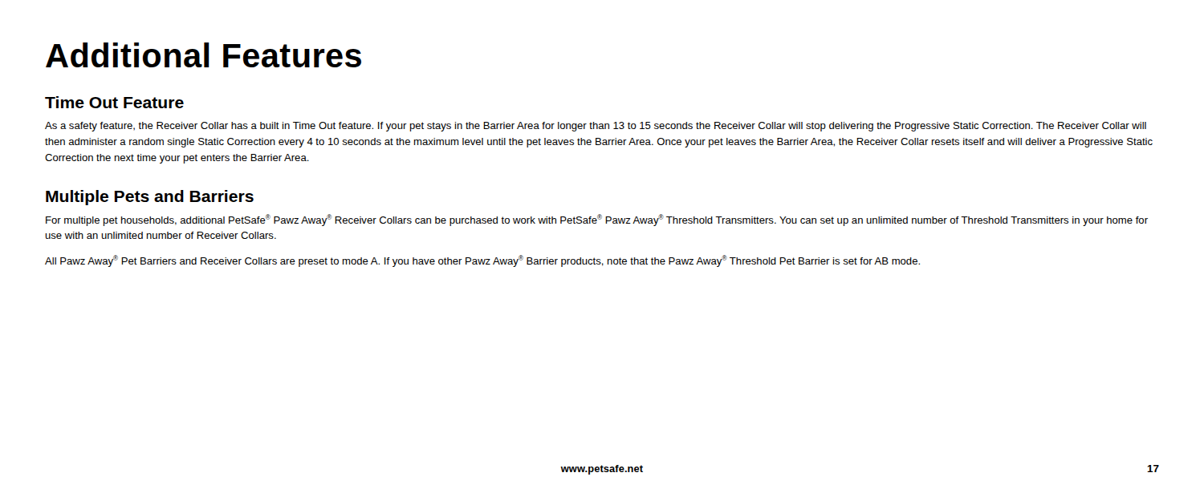Additional Features
Time Out Feature
As a safety feature, the Receiver Collar has a built in Time Out feature. If your pet stays in the Barrier Area for longer than 13 to 15 seconds the Receiver Collar will stop delivering the Progressive Static Correction. The Receiver Collar will then administer a random single Static Correction every 4 to 10 seconds at the maximum level until the pet leaves the Barrier Area. Once your pet leaves the Barrier Area, the Receiver Collar resets itself and will deliver a Progressive Static Correction the next time your pet enters the Barrier Area.
Multiple Pets and Barriers
For multiple pet households, additional PetSafe® Pawz Away® Receiver Collars can be purchased to work with PetSafe® Pawz Away® Threshold Transmitters. You can set up an unlimited number of Threshold Transmitters in your home for use with an unlimited number of Receiver Collars.
All Pawz Away® Pet Barriers and Receiver Collars are preset to mode A. If you have other Pawz Away® Barrier products, note that the Pawz Away® Threshold Pet Barrier is set for AB mode.
www.petsafe.net 17